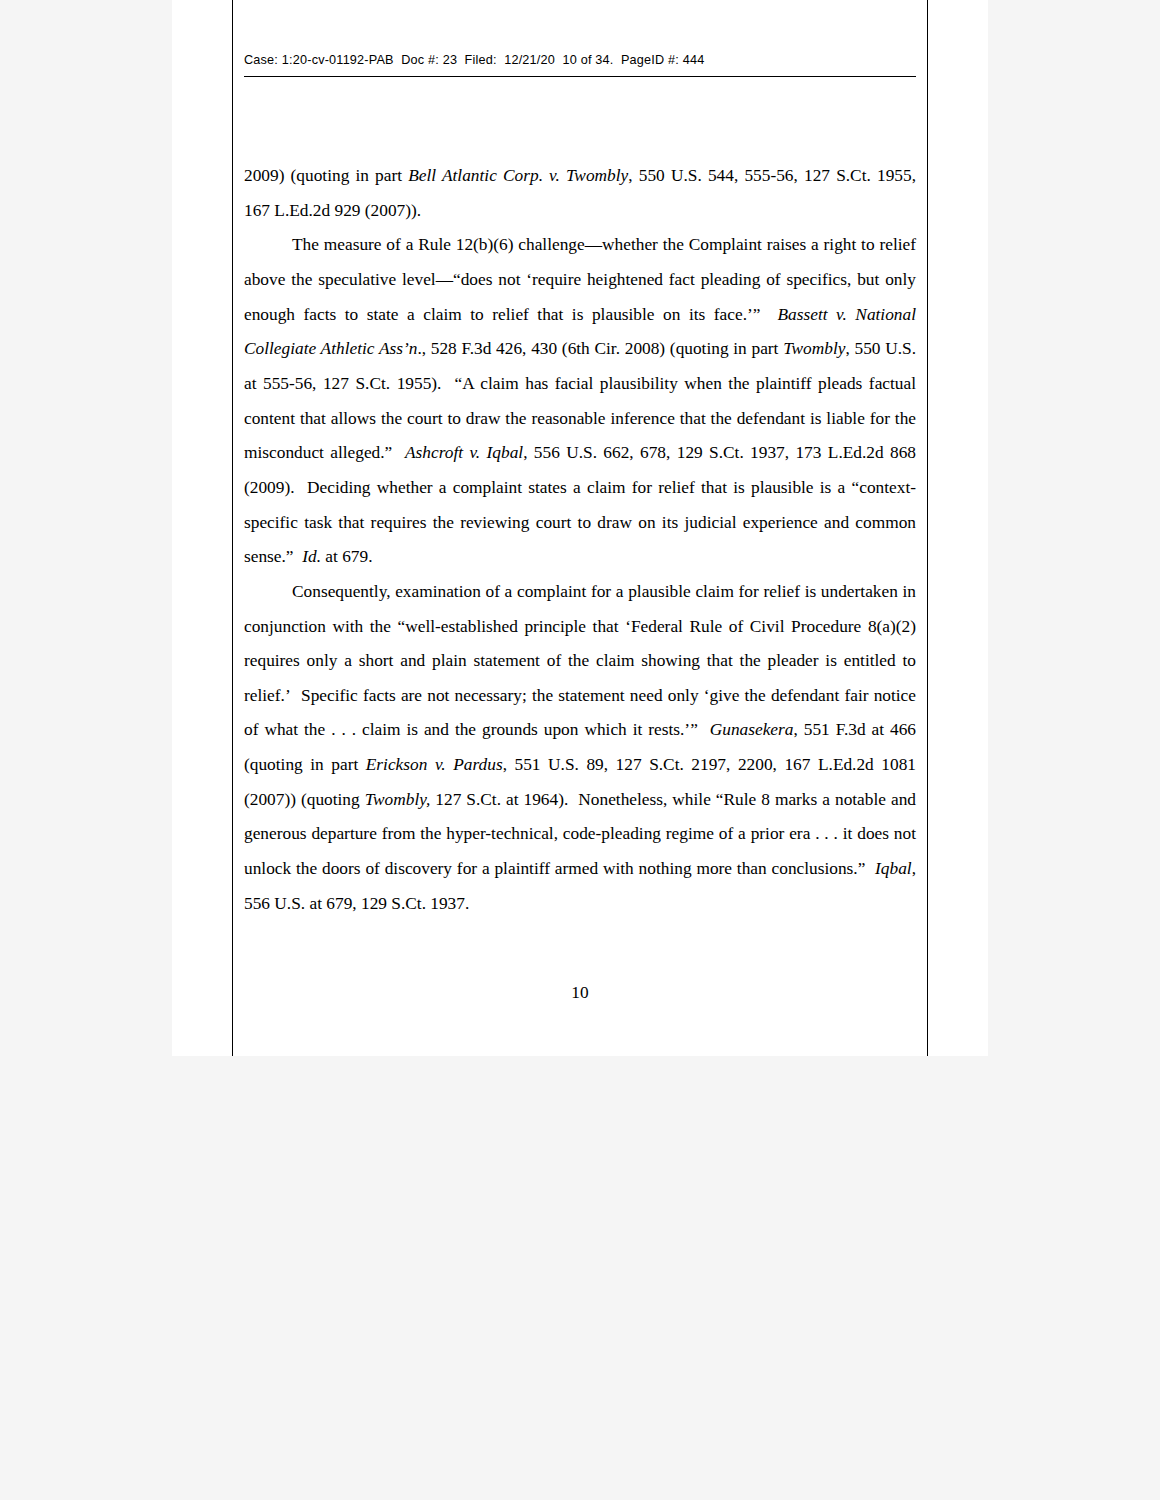Case: 1:20-cv-01192-PAB Doc #: 23 Filed: 12/21/20 10 of 34. PageID #: 444
2009) (quoting in part Bell Atlantic Corp. v. Twombly, 550 U.S. 544, 555-56, 127 S.Ct. 1955, 167 L.Ed.2d 929 (2007)).
The measure of a Rule 12(b)(6) challenge—whether the Complaint raises a right to relief above the speculative level—“does not ‘require heightened fact pleading of specifics, but only enough facts to state a claim to relief that is plausible on its face.’” Bassett v. National Collegiate Athletic Ass’n., 528 F.3d 426, 430 (6th Cir. 2008) (quoting in part Twombly, 550 U.S. at 555-56, 127 S.Ct. 1955). “A claim has facial plausibility when the plaintiff pleads factual content that allows the court to draw the reasonable inference that the defendant is liable for the misconduct alleged.” Ashcroft v. Iqbal, 556 U.S. 662, 678, 129 S.Ct. 1937, 173 L.Ed.2d 868 (2009). Deciding whether a complaint states a claim for relief that is plausible is a “context-specific task that requires the reviewing court to draw on its judicial experience and common sense.” Id. at 679.
Consequently, examination of a complaint for a plausible claim for relief is undertaken in conjunction with the “well-established principle that ‘Federal Rule of Civil Procedure 8(a)(2) requires only a short and plain statement of the claim showing that the pleader is entitled to relief.’ Specific facts are not necessary; the statement need only ‘give the defendant fair notice of what the . . . claim is and the grounds upon which it rests.’” Gunasekera, 551 F.3d at 466 (quoting in part Erickson v. Pardus, 551 U.S. 89, 127 S.Ct. 2197, 2200, 167 L.Ed.2d 1081 (2007)) (quoting Twombly, 127 S.Ct. at 1964). Nonetheless, while “Rule 8 marks a notable and generous departure from the hyper-technical, code-pleading regime of a prior era . . . it does not unlock the doors of discovery for a plaintiff armed with nothing more than conclusions.” Iqbal, 556 U.S. at 679, 129 S.Ct. 1937.
10